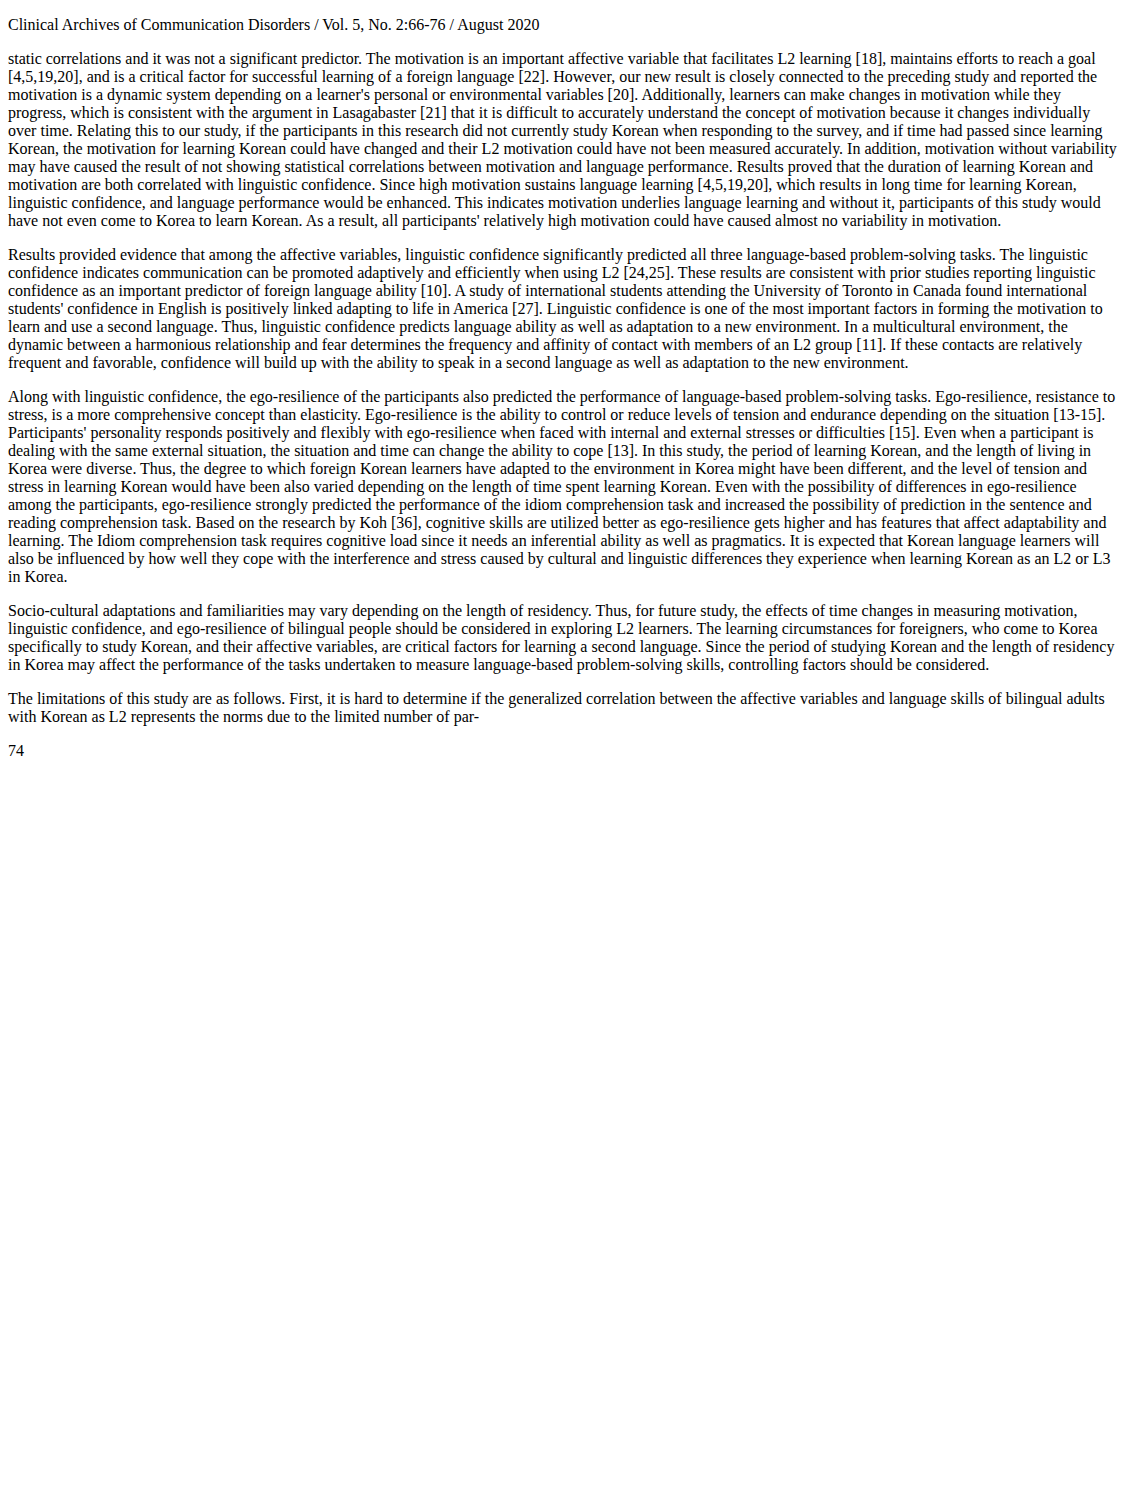Clinical Archives of Communication Disorders / Vol. 5, No. 2:66-76 / August 2020
static correlations and it was not a significant predictor. The motivation is an important affective variable that facilitates L2 learning [18], maintains efforts to reach a goal [4,5,19,20], and is a critical factor for successful learning of a foreign language [22]. However, our new result is closely connected to the preceding study and reported the motivation is a dynamic system depending on a learner's personal or environmental variables [20]. Additionally, learners can make changes in motivation while they progress, which is consistent with the argument in Lasagabaster [21] that it is difficult to accurately understand the concept of motivation because it changes individually over time. Relating this to our study, if the participants in this research did not currently study Korean when responding to the survey, and if time had passed since learning Korean, the motivation for learning Korean could have changed and their L2 motivation could have not been measured accurately. In addition, motivation without variability may have caused the result of not showing statistical correlations between motivation and language performance. Results proved that the duration of learning Korean and motivation are both correlated with linguistic confidence. Since high motivation sustains language learning [4,5,19,20], which results in long time for learning Korean, linguistic confidence, and language performance would be enhanced. This indicates motivation underlies language learning and without it, participants of this study would have not even come to Korea to learn Korean. As a result, all participants' relatively high motivation could have caused almost no variability in motivation.
Results provided evidence that among the affective variables, linguistic confidence significantly predicted all three language-based problem-solving tasks. The linguistic confidence indicates communication can be promoted adaptively and efficiently when using L2 [24,25]. These results are consistent with prior studies reporting linguistic confidence as an important predictor of foreign language ability [10]. A study of international students attending the University of Toronto in Canada found international students' confidence in English is positively linked adapting to life in America [27]. Linguistic confidence is one of the most important factors in forming the motivation to learn and use a second language. Thus, linguistic confidence predicts language ability as well as adaptation to a new environment. In a multicultural environment, the dynamic between a harmonious relationship and fear determines the frequency and affinity of contact with members of an L2 group [11]. If these contacts are relatively frequent and favorable, confidence will build up with the ability to speak in a second language as well as adaptation to the new environment.
Along with linguistic confidence, the ego-resilience of the participants also predicted the performance of language-based problem-solving tasks. Ego-resilience, resistance to stress, is a more comprehensive concept than elasticity. Ego-resilience is the ability to control or reduce levels of tension and endurance depending on the situation [13-15]. Participants' personality responds positively and flexibly with ego-resilience when faced with internal and external stresses or difficulties [15]. Even when a participant is dealing with the same external situation, the situation and time can change the ability to cope [13]. In this study, the period of learning Korean, and the length of living in Korea were diverse. Thus, the degree to which foreign Korean learners have adapted to the environment in Korea might have been different, and the level of tension and stress in learning Korean would have been also varied depending on the length of time spent learning Korean. Even with the possibility of differences in ego-resilience among the participants, ego-resilience strongly predicted the performance of the idiom comprehension task and increased the possibility of prediction in the sentence and reading comprehension task. Based on the research by Koh [36], cognitive skills are utilized better as ego-resilience gets higher and has features that affect adaptability and learning. The Idiom comprehension task requires cognitive load since it needs an inferential ability as well as pragmatics. It is expected that Korean language learners will also be influenced by how well they cope with the interference and stress caused by cultural and linguistic differences they experience when learning Korean as an L2 or L3 in Korea.
Socio-cultural adaptations and familiarities may vary depending on the length of residency. Thus, for future study, the effects of time changes in measuring motivation, linguistic confidence, and ego-resilience of bilingual people should be considered in exploring L2 learners. The learning circumstances for foreigners, who come to Korea specifically to study Korean, and their affective variables, are critical factors for learning a second language. Since the period of studying Korean and the length of residency in Korea may affect the performance of the tasks undertaken to measure language-based problem-solving skills, controlling factors should be considered.
The limitations of this study are as follows. First, it is hard to determine if the generalized correlation between the affective variables and language skills of bilingual adults with Korean as L2 represents the norms due to the limited number of par-
74